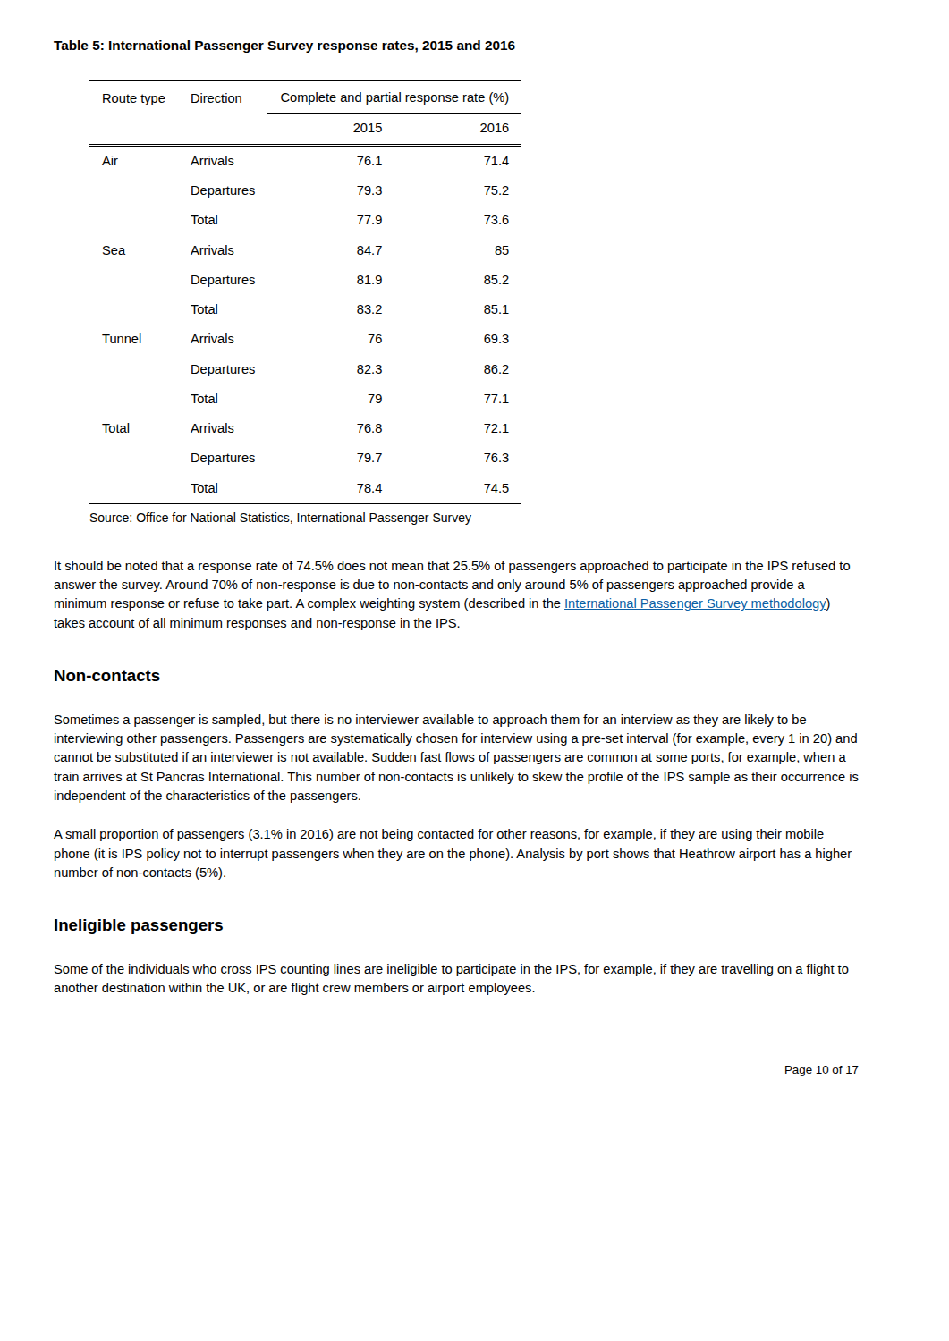Table 5: International Passenger Survey response rates, 2015 and 2016
| Route type | Direction | Complete and partial response rate (%) |
| --- | --- | --- |
| | | 2015 | 2016 |
| Air | Arrivals | 76.1 | 71.4 |
| | Departures | 79.3 | 75.2 |
| | Total | 77.9 | 73.6 |
| Sea | Arrivals | 84.7 | 85 |
| | Departures | 81.9 | 85.2 |
| | Total | 83.2 | 85.1 |
| Tunnel | Arrivals | 76 | 69.3 |
| | Departures | 82.3 | 86.2 |
| | Total | 79 | 77.1 |
| Total | Arrivals | 76.8 | 72.1 |
| | Departures | 79.7 | 76.3 |
| | Total | 78.4 | 74.5 |
Source: Office for National Statistics, International Passenger Survey
It should be noted that a response rate of 74.5% does not mean that 25.5% of passengers approached to participate in the IPS refused to answer the survey. Around 70% of non-response is due to non-contacts and only around 5% of passengers approached provide a minimum response or refuse to take part. A complex weighting system (described in the International Passenger Survey methodology) takes account of all minimum responses and non-response in the IPS.
Non-contacts
Sometimes a passenger is sampled, but there is no interviewer available to approach them for an interview as they are likely to be interviewing other passengers. Passengers are systematically chosen for interview using a pre-set interval (for example, every 1 in 20) and cannot be substituted if an interviewer is not available. Sudden fast flows of passengers are common at some ports, for example, when a train arrives at St Pancras International. This number of non-contacts is unlikely to skew the profile of the IPS sample as their occurrence is independent of the characteristics of the passengers.
A small proportion of passengers (3.1% in 2016) are not being contacted for other reasons, for example, if they are using their mobile phone (it is IPS policy not to interrupt passengers when they are on the phone). Analysis by port shows that Heathrow airport has a higher number of non-contacts (5%).
Ineligible passengers
Some of the individuals who cross IPS counting lines are ineligible to participate in the IPS, for example, if they are travelling on a flight to another destination within the UK, or are flight crew members or airport employees.
Page 10 of 17